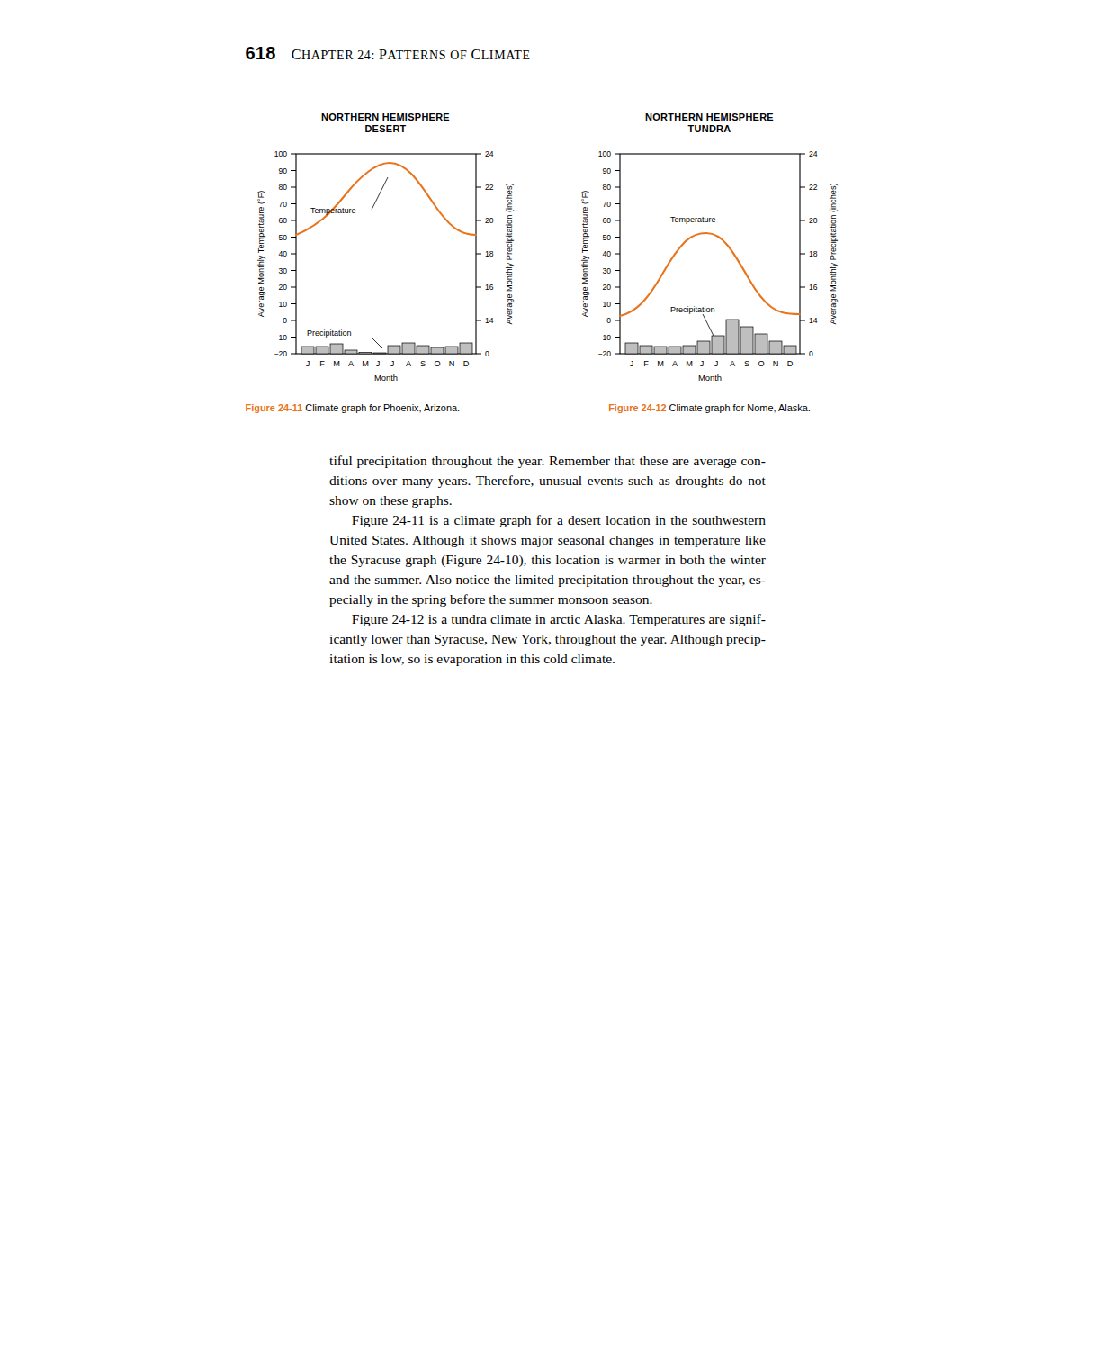618
CHAPTER 24: PATTERNS OF CLIMATE
NORTHERN HEMISPHERE
DESERT
100 90 80 70 60 50 40 30 20 10 0 −10 −20 24 22 20 18 16 14 0 Temperature Precipitation J F M A M J J A S O N D Month Average Monthly Tempertaure (°F) Average Monthly Precipitation (inches)
Figure 24-11 Climate graph for Phoenix, Arizona.
NORTHERN HEMISPHERE
TUNDRA
100 90 80 70 60 50 40 30 20 10 0 −10 −20 24 22 20 18 16 14 0 Temperature Precipitation J F M A M J J A S O N D Month Average Monthly Tempertaure (°F) Average Monthly Precipitation (inches)
Figure 24-12 Climate graph for Nome, Alaska.
tiful precipitation throughout the year. Remember that these are average conditions over many years. Therefore, unusual events such as droughts do not show on these graphs.
Figure 24-11 is a climate graph for a desert location in the southwestern United States. Although it shows major seasonal changes in temperature like the Syracuse graph (Figure 24-10), this location is warmer in both the winter and the summer. Also notice the limited precipitation throughout the year, especially in the spring before the summer monsoon season.
Figure 24-12 is a tundra climate in arctic Alaska. Temperatures are significantly lower than Syracuse, New York, throughout the year. Although precipitation is low, so is evaporation in this cold climate.